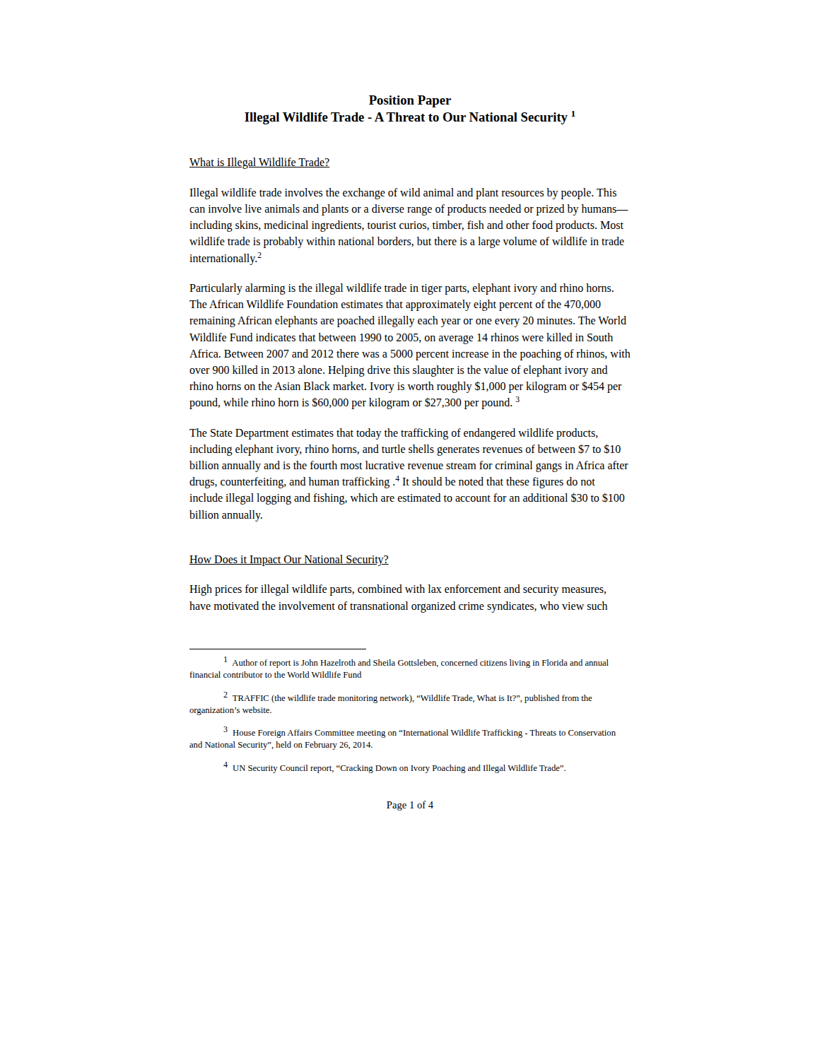Position Paper Illegal Wildlife Trade - A Threat to Our National Security 1
What is Illegal Wildlife Trade?
Illegal wildlife trade involves the exchange of wild animal and plant resources by people. This can involve live animals and plants or a diverse range of products needed or prized by humans—including skins, medicinal ingredients, tourist curios, timber, fish and other food products. Most wildlife trade is probably within national borders, but there is a large volume of wildlife in trade internationally.2
Particularly alarming is the illegal wildlife trade in tiger parts, elephant ivory and rhino horns. The African Wildlife Foundation estimates that approximately eight percent of the 470,000 remaining African elephants are poached illegally each year or one every 20 minutes. The World Wildlife Fund indicates that between 1990 to 2005, on average 14 rhinos were killed in South Africa. Between 2007 and 2012 there was a 5000 percent increase in the poaching of rhinos, with over 900 killed in 2013 alone. Helping drive this slaughter is the value of elephant ivory and rhino horns on the Asian Black market. Ivory is worth roughly $1,000 per kilogram or $454 per pound, while rhino horn is $60,000 per kilogram or $27,300 per pound. 3
The State Department estimates that today the trafficking of endangered wildlife products, including elephant ivory, rhino horns, and turtle shells generates revenues of between $7 to $10 billion annually and is the fourth most lucrative revenue stream for criminal gangs in Africa after drugs, counterfeiting, and human trafficking .4 It should be noted that these figures do not include illegal logging and fishing, which are estimated to account for an additional $30 to $100 billion annually.
How Does it Impact Our National Security?
High prices for illegal wildlife parts, combined with lax enforcement and security measures, have motivated the involvement of transnational organized crime syndicates, who view such
1 Author of report is John Hazelroth and Sheila Gottsleben, concerned citizens living in Florida and annual financial contributor to the World Wildlife Fund
2 TRAFFIC (the wildlife trade monitoring network), “Wildlife Trade, What is It?”, published from the organization’s website.
3 House Foreign Affairs Committee meeting on “International Wildlife Trafficking - Threats to Conservation and National Security”, held on February 26, 2014.
4 UN Security Council report, “Cracking Down on Ivory Poaching and Illegal Wildlife Trade”.
Page 1 of 4